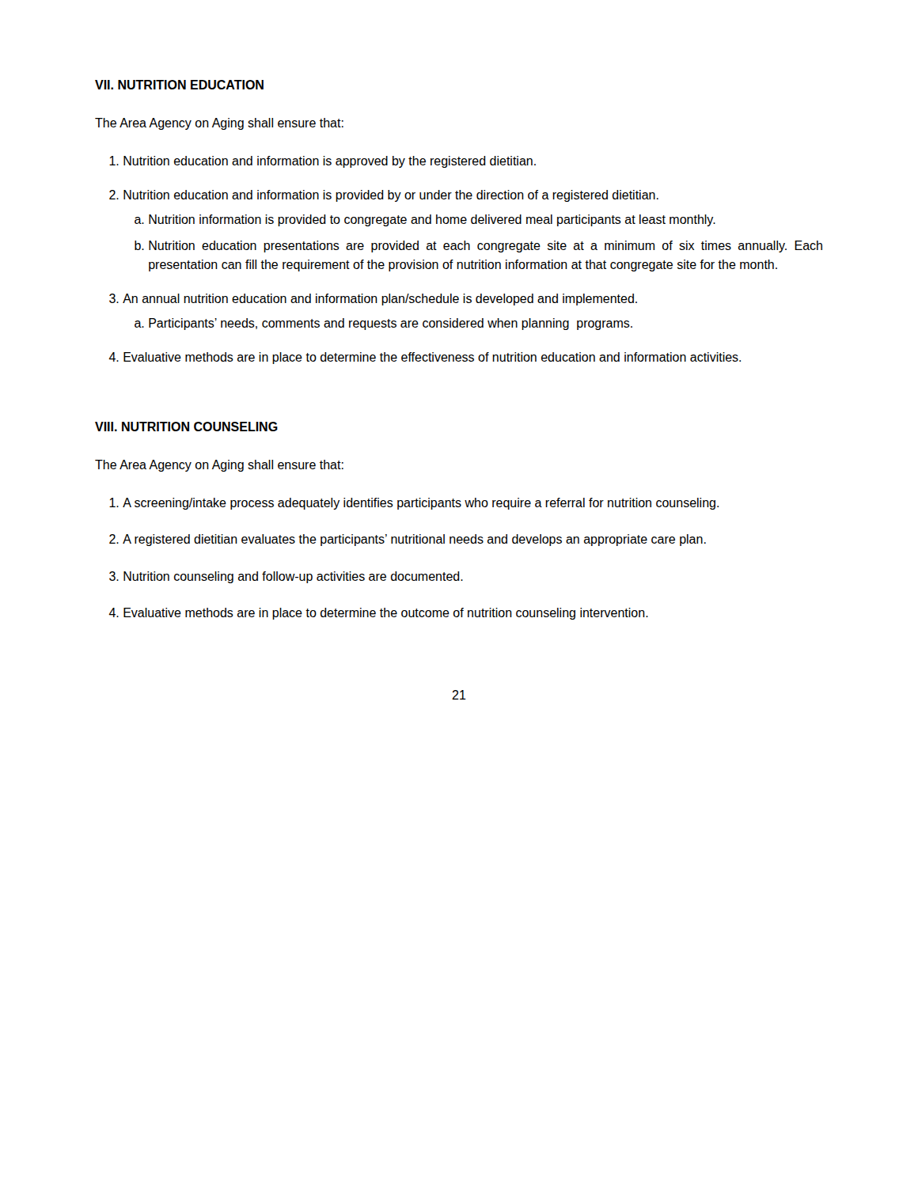VII. NUTRITION EDUCATION
The Area Agency on Aging shall ensure that:
Nutrition education and information is approved by the registered dietitian.
Nutrition education and information is provided by or under the direction of a registered dietitian.
Nutrition information is provided to congregate and home delivered meal participants at least monthly.
Nutrition education presentations are provided at each congregate site at a minimum of six times annually. Each presentation can fill the requirement of the provision of nutrition information at that congregate site for the month.
An annual nutrition education and information plan/schedule is developed and implemented.
Participants’ needs, comments and requests are considered when planning programs.
Evaluative methods are in place to determine the effectiveness of nutrition education and information activities.
VIII. NUTRITION COUNSELING
The Area Agency on Aging shall ensure that:
A screening/intake process adequately identifies participants who require a referral for nutrition counseling.
A registered dietitian evaluates the participants’ nutritional needs and develops an appropriate care plan.
Nutrition counseling and follow-up activities are documented.
Evaluative methods are in place to determine the outcome of nutrition counseling intervention.
21